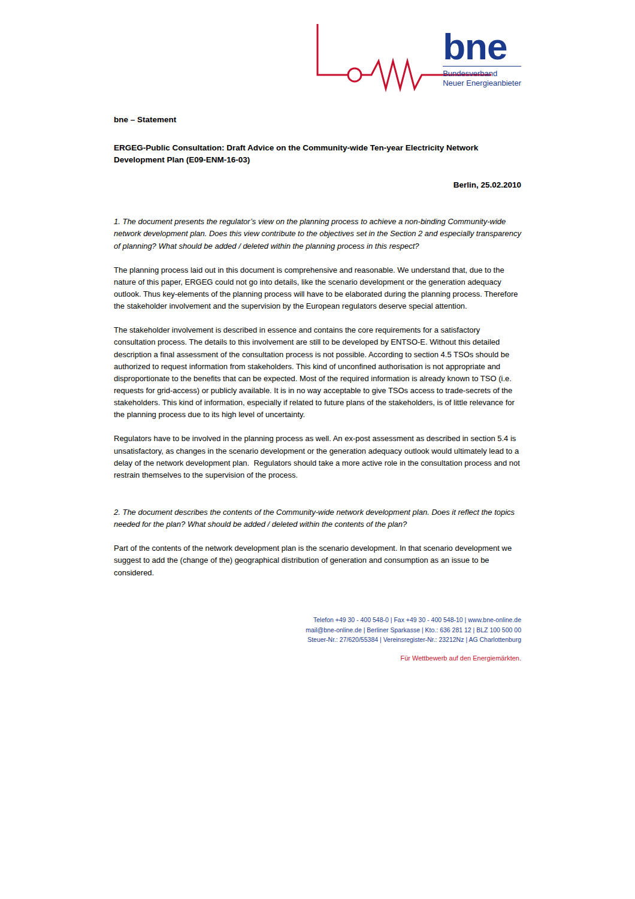bne
Bundesverband
Neuer Energieanbieter
bne – Statement
ERGEG-Public Consultation: Draft Advice on the Community-wide Ten-year Electricity Network Development Plan (E09-ENM-16-03)
Berlin, 25.02.2010
1. The document presents the regulator’s view on the planning process to achieve a non-binding Community-wide network development plan. Does this view contribute to the objectives set in the Section 2 and especially transparency of planning? What should be added / deleted within the planning process in this respect?
The planning process laid out in this document is comprehensive and reasonable. We understand that, due to the nature of this paper, ERGEG could not go into details, like the scenario development or the generation adequacy outlook. Thus key-elements of the planning process will have to be elaborated during the planning process. Therefore the stakeholder involvement and the supervision by the European regulators deserve special attention.
The stakeholder involvement is described in essence and contains the core requirements for a satisfactory consultation process. The details to this involvement are still to be developed by ENTSO-E. Without this detailed description a final assessment of the consultation process is not possible. According to section 4.5 TSOs should be authorized to request information from stakeholders. This kind of unconfined authorisation is not appropriate and disproportionate to the benefits that can be expected. Most of the required information is already known to TSO (i.e. requests for grid-access) or publicly available. It is in no way acceptable to give TSOs access to trade-secrets of the stakeholders. This kind of information, especially if related to future plans of the stakeholders, is of little relevance for the planning process due to its high level of uncertainty.
Regulators have to be involved in the planning process as well. An ex-post assessment as described in section 5.4 is unsatisfactory, as changes in the scenario development or the generation adequacy outlook would ultimately lead to a delay of the network development plan. Regulators should take a more active role in the consultation process and not restrain themselves to the supervision of the process.
2. The document describes the contents of the Community-wide network development plan. Does it reflect the topics needed for the plan? What should be added / deleted within the contents of the plan?
Part of the contents of the network development plan is the scenario development. In that scenario development we suggest to add the (change of the) geographical distribution of generation and consumption as an issue to be considered.
Telefon +49 30 - 400 548-0 | Fax +49 30 - 400 548-10 | www.bne-online.de
mail@bne-online.de | Berliner Sparkasse | Kto.: 636 281 12 | BLZ 100 500 00
Steuer-Nr.: 27/620/55384 | Vereinsregister-Nr.: 23212Nz | AG Charlottenburg
Für Wettbewerb auf den Energiemärkten.